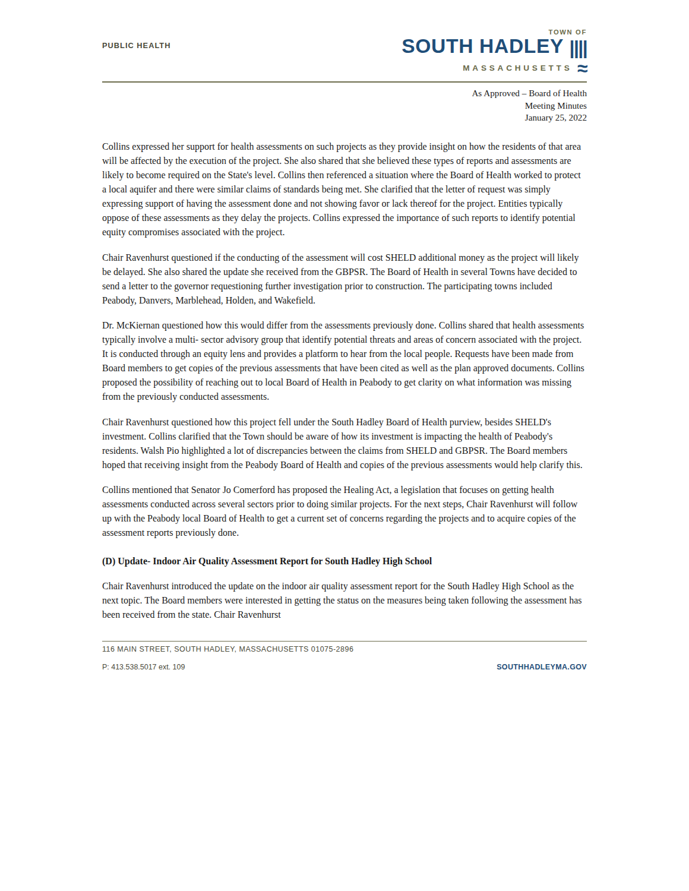PUBLIC HEALTH
TOWN OF
SOUTH HADLEY ||||
MASSACHUSETTS ≈
As Approved – Board of Health
Meeting Minutes
January 25, 2022
Collins expressed her support for health assessments on such projects as they provide insight on how the residents of that area will be affected by the execution of the project. She also shared that she believed these types of reports and assessments are likely to become required on the State's level. Collins then referenced a situation where the Board of Health worked to protect a local aquifer and there were similar claims of standards being met. She clarified that the letter of request was simply expressing support of having the assessment done and not showing favor or lack thereof for the project. Entities typically oppose of these assessments as they delay the projects. Collins expressed the importance of such reports to identify potential equity compromises associated with the project.
Chair Ravenhurst questioned if the conducting of the assessment will cost SHELD additional money as the project will likely be delayed. She also shared the update she received from the GBPSR. The Board of Health in several Towns have decided to send a letter to the governor requestioning further investigation prior to construction. The participating towns included Peabody, Danvers, Marblehead, Holden, and Wakefield.
Dr. McKiernan questioned how this would differ from the assessments previously done. Collins shared that health assessments typically involve a multi- sector advisory group that identify potential threats and areas of concern associated with the project. It is conducted through an equity lens and provides a platform to hear from the local people. Requests have been made from Board members to get copies of the previous assessments that have been cited as well as the plan approved documents. Collins proposed the possibility of reaching out to local Board of Health in Peabody to get clarity on what information was missing from the previously conducted assessments.
Chair Ravenhurst questioned how this project fell under the South Hadley Board of Health purview, besides SHELD's investment. Collins clarified that the Town should be aware of how its investment is impacting the health of Peabody's residents. Walsh Pio highlighted a lot of discrepancies between the claims from SHELD and GBPSR. The Board members hoped that receiving insight from the Peabody Board of Health and copies of the previous assessments would help clarify this.
Collins mentioned that Senator Jo Comerford has proposed the Healing Act, a legislation that focuses on getting health assessments conducted across several sectors prior to doing similar projects. For the next steps, Chair Ravenhurst will follow up with the Peabody local Board of Health to get a current set of concerns regarding the projects and to acquire copies of the assessment reports previously done.
(D) Update- Indoor Air Quality Assessment Report for South Hadley High School
Chair Ravenhurst introduced the update on the indoor air quality assessment report for the South Hadley High School as the next topic. The Board members were interested in getting the status on the measures being taken following the assessment has been received from the state. Chair Ravenhurst
116 MAIN STREET, SOUTH HADLEY, MASSACHUSETTS 01075-2896
P: 413.538.5017 ext. 109 SOUTHHADLEYMA.GOV